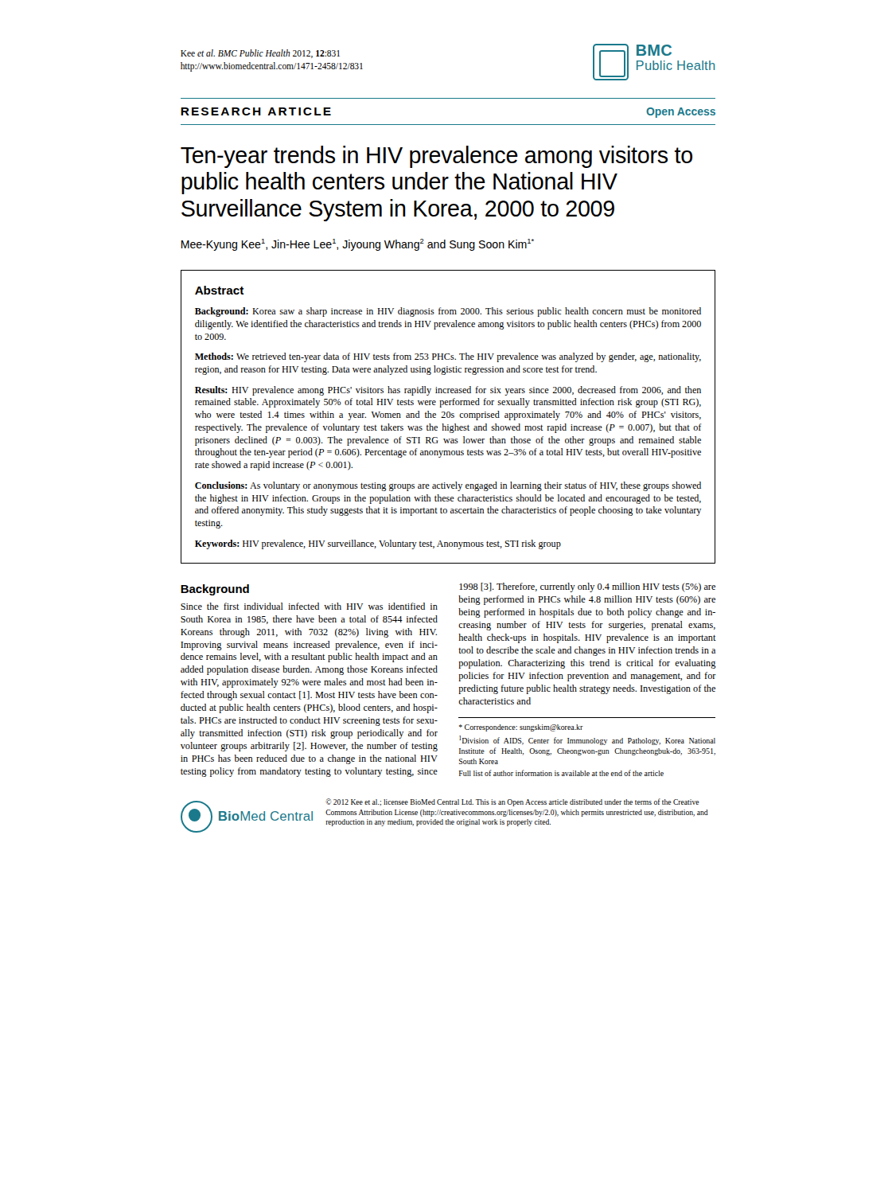Kee et al. BMC Public Health 2012, 12:831
http://www.biomedcentral.com/1471-2458/12/831
BMC
Public Health
RESEARCH ARTICLE
Open Access
Ten-year trends in HIV prevalence among visitors to public health centers under the National HIV Surveillance System in Korea, 2000 to 2009
Mee-Kyung Kee1, Jin-Hee Lee1, Jiyoung Whang2 and Sung Soon Kim1*
Abstract
Background: Korea saw a sharp increase in HIV diagnosis from 2000. This serious public health concern must be monitored diligently. We identified the characteristics and trends in HIV prevalence among visitors to public health centers (PHCs) from 2000 to 2009.
Methods: We retrieved ten-year data of HIV tests from 253 PHCs. The HIV prevalence was analyzed by gender, age, nationality, region, and reason for HIV testing. Data were analyzed using logistic regression and score test for trend.
Results: HIV prevalence among PHCs' visitors has rapidly increased for six years since 2000, decreased from 2006, and then remained stable. Approximately 50% of total HIV tests were performed for sexually transmitted infection risk group (STI RG), who were tested 1.4 times within a year. Women and the 20s comprised approximately 70% and 40% of PHCs' visitors, respectively. The prevalence of voluntary test takers was the highest and showed most rapid increase (P = 0.007), but that of prisoners declined (P = 0.003). The prevalence of STI RG was lower than those of the other groups and remained stable throughout the ten-year period (P = 0.606). Percentage of anonymous tests was 2–3% of a total HIV tests, but overall HIV-positive rate showed a rapid increase (P < 0.001).
Conclusions: As voluntary or anonymous testing groups are actively engaged in learning their status of HIV, these groups showed the highest in HIV infection. Groups in the population with these characteristics should be located and encouraged to be tested, and offered anonymity. This study suggests that it is important to ascertain the characteristics of people choosing to take voluntary testing.
Keywords: HIV prevalence, HIV surveillance, Voluntary test, Anonymous test, STI risk group
Background
Since the first individual infected with HIV was identified in South Korea in 1985, there have been a total of 8544 infected Koreans through 2011, with 7032 (82%) living with HIV. Improving survival means increased prevalence, even if incidence remains level, with a resultant public health impact and an added population disease burden. Among those Koreans infected with HIV, approximately 92% were males and most had been infected through sexual contact [1]. Most HIV tests have been conducted at public health centers (PHCs), blood centers, and hospitals. PHCs are instructed to conduct HIV screening tests for sexually transmitted infection (STI) risk group periodically and for volunteer groups arbitrarily [2]. However, the number of testing in PHCs has been reduced due to a change in the national HIV testing policy from mandatory testing to voluntary testing, since 1998 [3]. Therefore, currently only 0.4 million HIV tests (5%) are being performed in PHCs while 4.8 million HIV tests (60%) are being performed in hospitals due to both policy change and increasing number of HIV tests for surgeries, prenatal exams, health check-ups in hospitals. HIV prevalence is an important tool to describe the scale and changes in HIV infection trends in a population. Characterizing this trend is critical for evaluating policies for HIV infection prevention and management, and for predicting future public health strategy needs. Investigation of the characteristics and
* Correspondence: sungskim@korea.kr
1Division of AIDS, Center for Immunology and Pathology, Korea National Institute of Health, Osong, Cheongwon-gun Chungcheongbuk-do, 363-951, South Korea
Full list of author information is available at the end of the article
Bio Med Central
© 2012 Kee et al.; licensee BioMed Central Ltd. This is an Open Access article distributed under the terms of the Creative Commons Attribution License (http://creativecommons.org/licenses/by/2.0), which permits unrestricted use, distribution, and reproduction in any medium, provided the original work is properly cited.